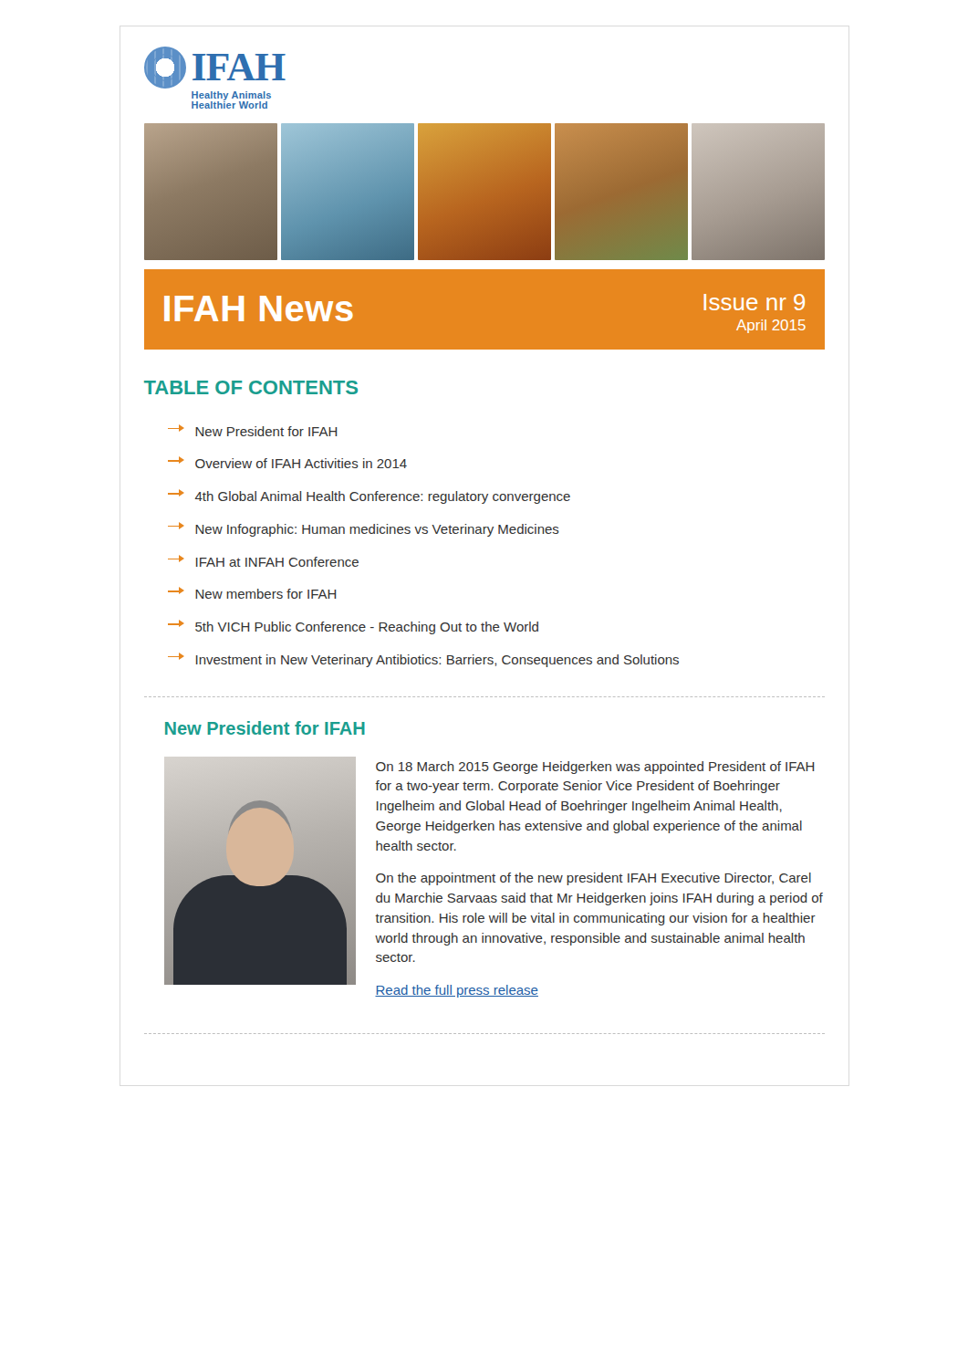IFAH
Healthy Animals Healthier World
IFAH News
Issue nr 9
April 2015
TABLE OF CONTENTS
New President for IFAH
Overview of IFAH Activities in 2014
4th Global Animal Health Conference: regulatory convergence
New Infographic: Human medicines vs Veterinary Medicines
IFAH at INFAH Conference
New members for IFAH
5th VICH Public Conference - Reaching Out to the World
Investment in New Veterinary Antibiotics: Barriers, Consequences and Solutions
New President for IFAH
On 18 March 2015 George Heidgerken was appointed President of IFAH for a two-year term. Corporate Senior Vice President of Boehringer Ingelheim and Global Head of Boehringer Ingelheim Animal Health, George Heidgerken has extensive and global experience of the animal health sector.
On the appointment of the new president IFAH Executive Director, Carel du Marchie Sarvaas said that Mr Heidgerken joins IFAH during a period of transition. His role will be vital in communicating our vision for a healthier world through an innovative, responsible and sustainable animal health sector.
Read the full press release